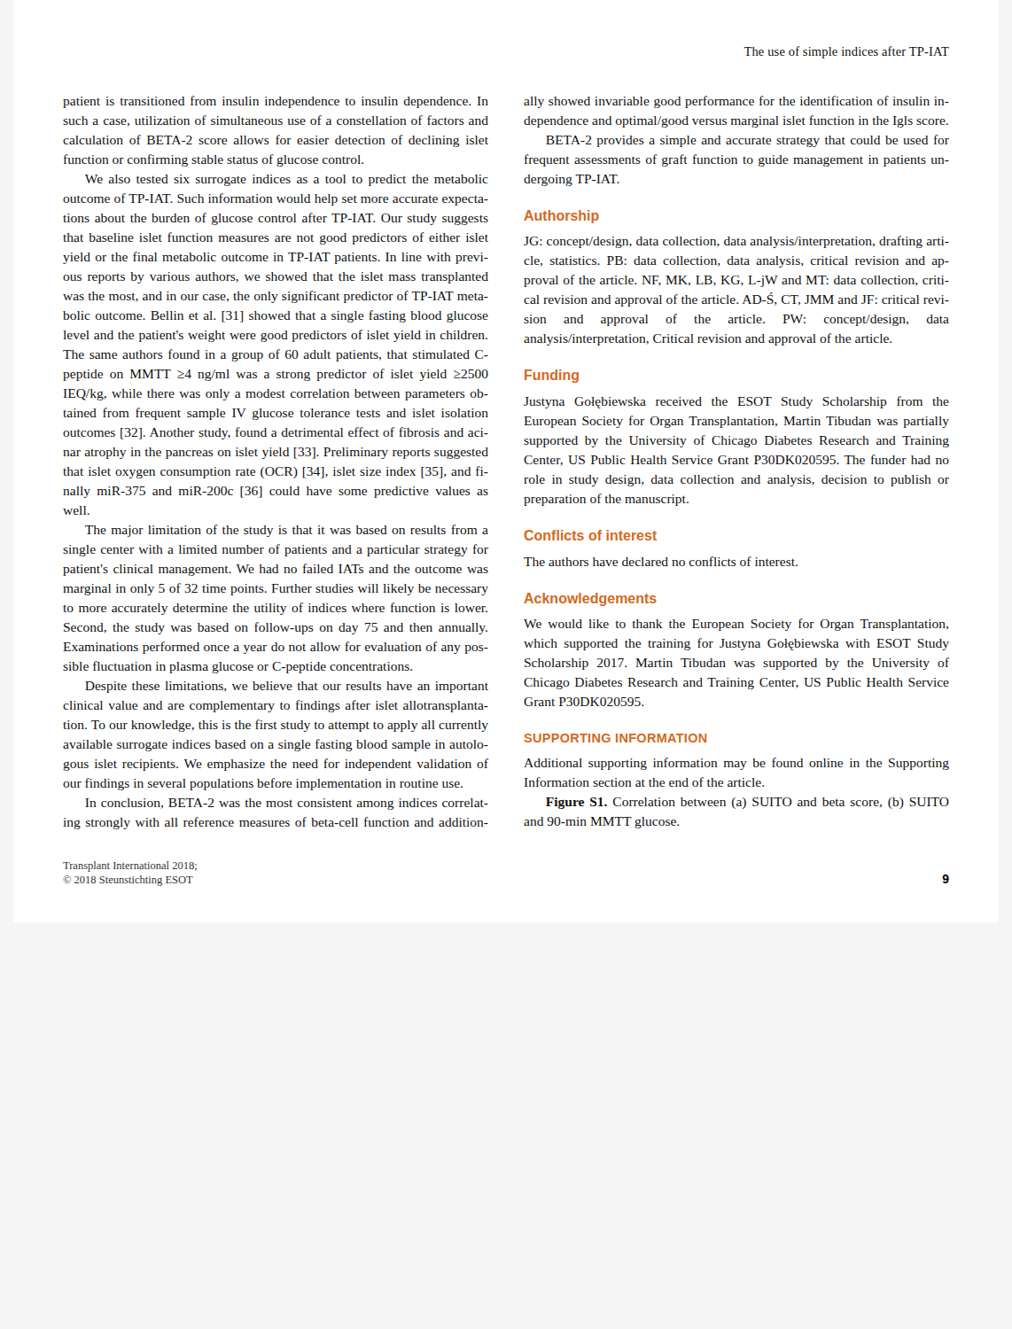The use of simple indices after TP-IAT
patient is transitioned from insulin independence to insulin dependence. In such a case, utilization of simultaneous use of a constellation of factors and calculation of BETA-2 score allows for easier detection of declining islet function or confirming stable status of glucose control.
We also tested six surrogate indices as a tool to predict the metabolic outcome of TP-IAT. Such information would help set more accurate expectations about the burden of glucose control after TP-IAT. Our study suggests that baseline islet function measures are not good predictors of either islet yield or the final metabolic outcome in TP-IAT patients. In line with previous reports by various authors, we showed that the islet mass transplanted was the most, and in our case, the only significant predictor of TP-IAT metabolic outcome. Bellin et al. [31] showed that a single fasting blood glucose level and the patient's weight were good predictors of islet yield in children. The same authors found in a group of 60 adult patients, that stimulated C-peptide on MMTT ≥4 ng/ml was a strong predictor of islet yield ≥2500 IEQ/kg, while there was only a modest correlation between parameters obtained from frequent sample IV glucose tolerance tests and islet isolation outcomes [32]. Another study, found a detrimental effect of fibrosis and acinar atrophy in the pancreas on islet yield [33]. Preliminary reports suggested that islet oxygen consumption rate (OCR) [34], islet size index [35], and finally miR-375 and miR-200c [36] could have some predictive values as well.
The major limitation of the study is that it was based on results from a single center with a limited number of patients and a particular strategy for patient's clinical management. We had no failed IATs and the outcome was marginal in only 5 of 32 time points. Further studies will likely be necessary to more accurately determine the utility of indices where function is lower. Second, the study was based on follow-ups on day 75 and then annually. Examinations performed once a year do not allow for evaluation of any possible fluctuation in plasma glucose or C-peptide concentrations.
Despite these limitations, we believe that our results have an important clinical value and are complementary to findings after islet allotransplantation. To our knowledge, this is the first study to attempt to apply all currently available surrogate indices based on a single fasting blood sample in autologous islet recipients. We emphasize the need for independent validation of our findings in several populations before implementation in routine use.
In conclusion, BETA-2 was the most consistent among indices correlating strongly with all reference measures of beta-cell function and additionally showed invariable good performance for the identification of insulin independence and optimal/good versus marginal islet function in the Igls score.
BETA-2 provides a simple and accurate strategy that could be used for frequent assessments of graft function to guide management in patients undergoing TP-IAT.
Authorship
JG: concept/design, data collection, data analysis/interpretation, drafting article, statistics. PB: data collection, data analysis, critical revision and approval of the article. NF, MK, LB, KG, L-jW and MT: data collection, critical revision and approval of the article. AD-Ś, CT, JMM and JF: critical revision and approval of the article. PW: concept/design, data analysis/interpretation, Critical revision and approval of the article.
Funding
Justyna Gołębiewska received the ESOT Study Scholarship from the European Society for Organ Transplantation, Martin Tibudan was partially supported by the University of Chicago Diabetes Research and Training Center, US Public Health Service Grant P30DK020595. The funder had no role in study design, data collection and analysis, decision to publish or preparation of the manuscript.
Conflicts of interest
The authors have declared no conflicts of interest.
Acknowledgements
We would like to thank the European Society for Organ Transplantation, which supported the training for Justyna Gołębiewska with ESOT Study Scholarship 2017. Martin Tibudan was supported by the University of Chicago Diabetes Research and Training Center, US Public Health Service Grant P30DK020595.
Supporting information
Additional supporting information may be found online in the Supporting Information section at the end of the article.
Figure S1. Correlation between (a) SUITO and beta score, (b) SUITO and 90-min MMTT glucose.
Transplant International 2018;
© 2018 Steunstichting ESOT
9